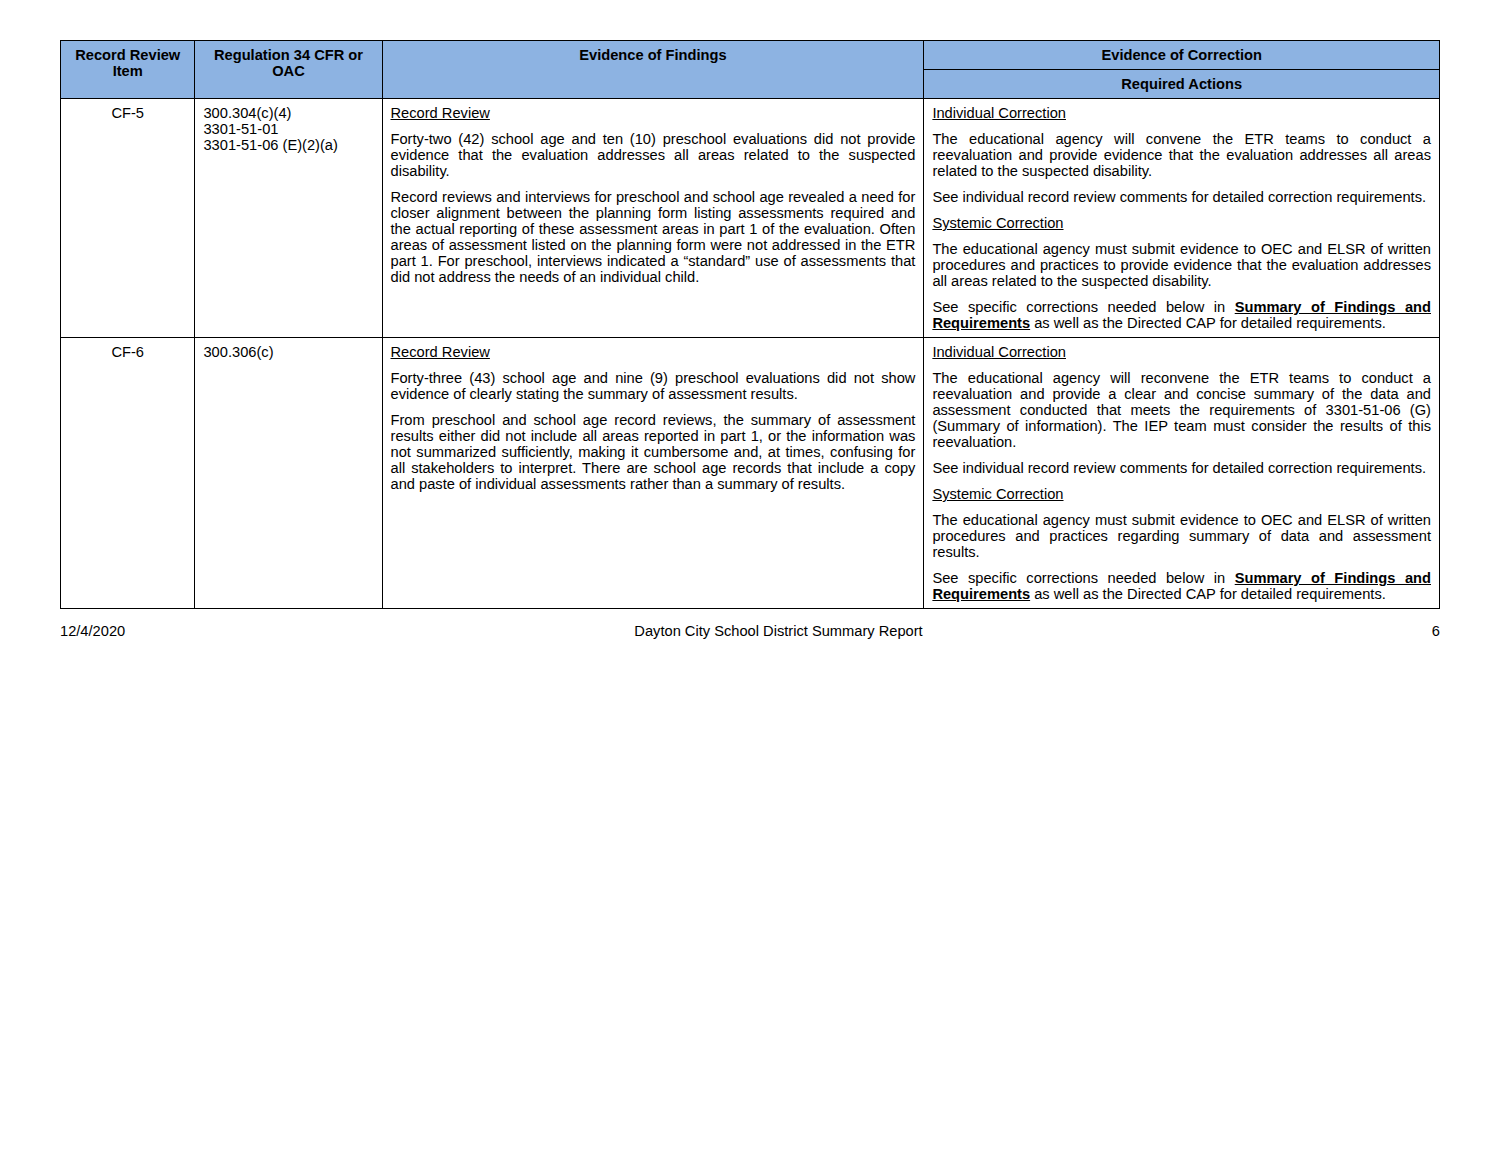| Record Review Item | Regulation 34 CFR or OAC | Evidence of Findings | Evidence of Correction |
| --- | --- | --- | --- |
| Required Actions |
| CF-5 | 300.304(c)(4) 3301-51-01 3301-51-06 (E)(2)(a) | Record Review Forty-two (42) school age and ten (10) preschool evaluations did not provide evidence that the evaluation addresses all areas related to the suspected disability. Record reviews and interviews for preschool and school age revealed a need for closer alignment between the planning form listing assessments required and the actual reporting of these assessment areas in part 1 of the evaluation. Often areas of assessment listed on the planning form were not addressed in the ETR part 1. For preschool, interviews indicated a “standard” use of assessments that did not address the needs of an individual child. | Individual Correction The educational agency will convene the ETR teams to conduct a reevaluation and provide evidence that the evaluation addresses all areas related to the suspected disability. See individual record review comments for detailed correction requirements. Systemic Correction The educational agency must submit evidence to OEC and ELSR of written procedures and practices to provide evidence that the evaluation addresses all areas related to the suspected disability. See specific corrections needed below in Summary of Findings and Requirements as well as the Directed CAP for detailed requirements. |
| CF-6 | 300.306(c) | Record Review Forty-three (43) school age and nine (9) preschool evaluations did not show evidence of clearly stating the summary of assessment results. From preschool and school age record reviews, the summary of assessment results either did not include all areas reported in part 1, or the information was not summarized sufficiently, making it cumbersome and, at times, confusing for all stakeholders to interpret. There are school age records that include a copy and paste of individual assessments rather than a summary of results. | Individual Correction The educational agency will reconvene the ETR teams to conduct a reevaluation and provide a clear and concise summary of the data and assessment conducted that meets the requirements of 3301-51-06 (G) (Summary of information). The IEP team must consider the results of this reevaluation. See individual record review comments for detailed correction requirements. Systemic Correction The educational agency must submit evidence to OEC and ELSR of written procedures and practices regarding summary of data and assessment results. See specific corrections needed below in Summary of Findings and Requirements as well as the Directed CAP for detailed requirements. |
12/4/2020 Dayton City School District Summary Report 6